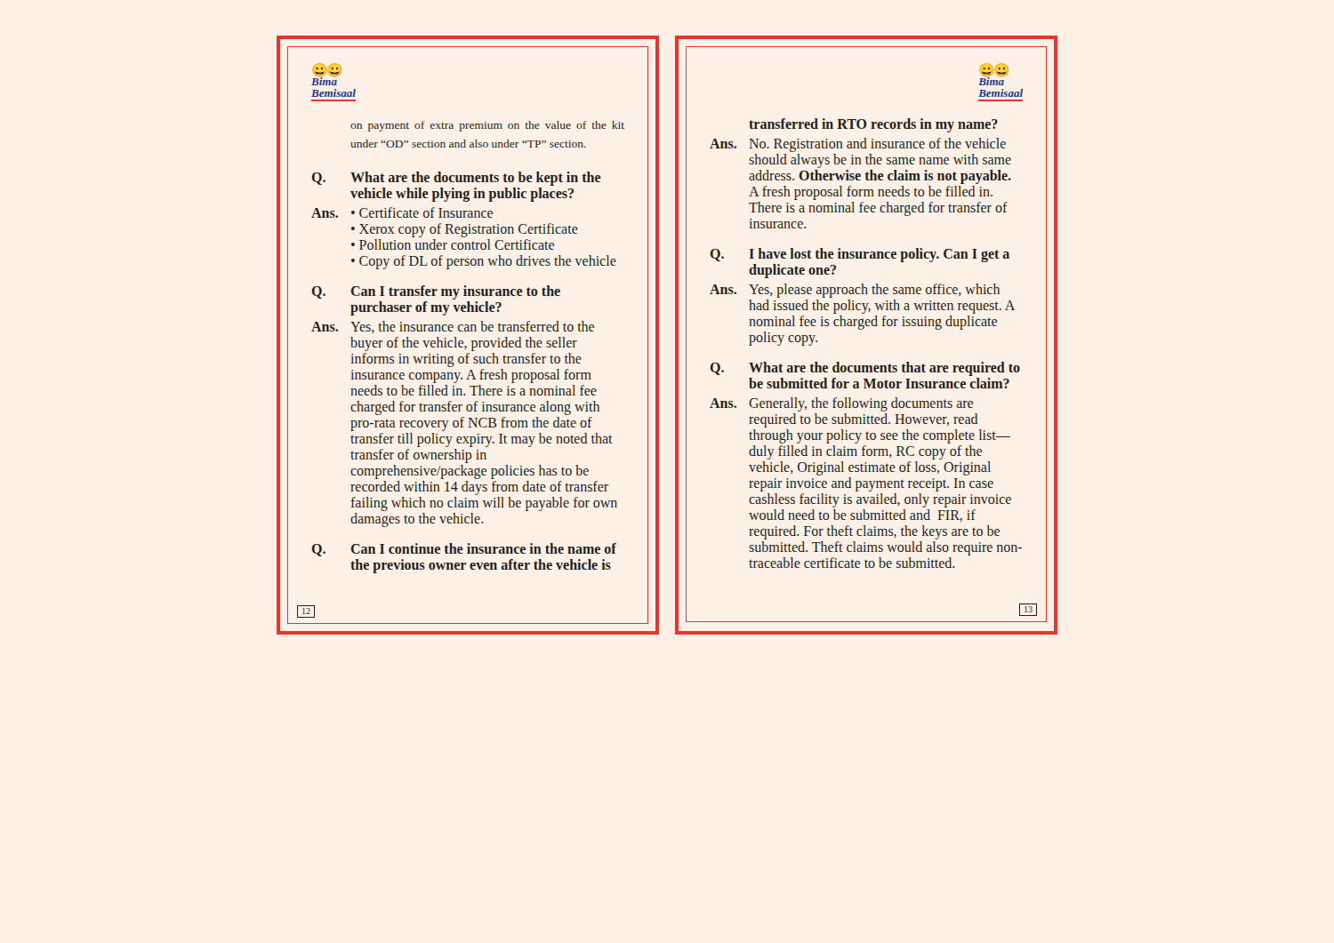😀😀 Bima Bemisaal
on payment of extra premium on the value of the kit under “OD” section and also under “TP” section.
Q.
What are the documents to be kept in the vehicle while plying in public places?
Ans.
Certificate of Insurance
Xerox copy of Registration Certificate
Pollution under control Certificate
Copy of DL of person who drives the vehicle
Q.
Can I transfer my insurance to the purchaser of my vehicle?
Ans.
Yes, the insurance can be transferred to the buyer of the vehicle, provided the seller informs in writing of such transfer to the insurance company. A fresh proposal form needs to be filled in. There is a nominal fee charged for transfer of insurance along with pro-rata recovery of NCB from the date of transfer till policy expiry. It may be noted that transfer of ownership in comprehensive/package policies has to be recorded within 14 days from date of transfer failing which no claim will be payable for own damages to the vehicle.
Q.
Can I continue the insurance in the name of the previous owner even after the vehicle is
12
😀😀 Bima Bemisaal
transferred in RTO records in my name?
Ans.
No. Registration and insurance of the vehicle should always be in the same name with same address. Otherwise the claim is not payable. A fresh proposal form needs to be filled in. There is a nominal fee charged for transfer of insurance.
Q.
I have lost the insurance policy. Can I get a duplicate one?
Ans.
Yes, please approach the same office, which had issued the policy, with a written request. A nominal fee is charged for issuing duplicate policy copy.
Q.
What are the documents that are required to be submitted for a Motor Insurance claim?
Ans.
Generally, the following documents are required to be submitted. However, read through your policy to see the complete list—duly filled in claim form, RC copy of the vehicle, Original estimate of loss, Original repair invoice and payment receipt. In case cashless facility is availed, only repair invoice would need to be submitted and FIR, if required. For theft claims, the keys are to be submitted. Theft claims would also require non-traceable certificate to be submitted.
13